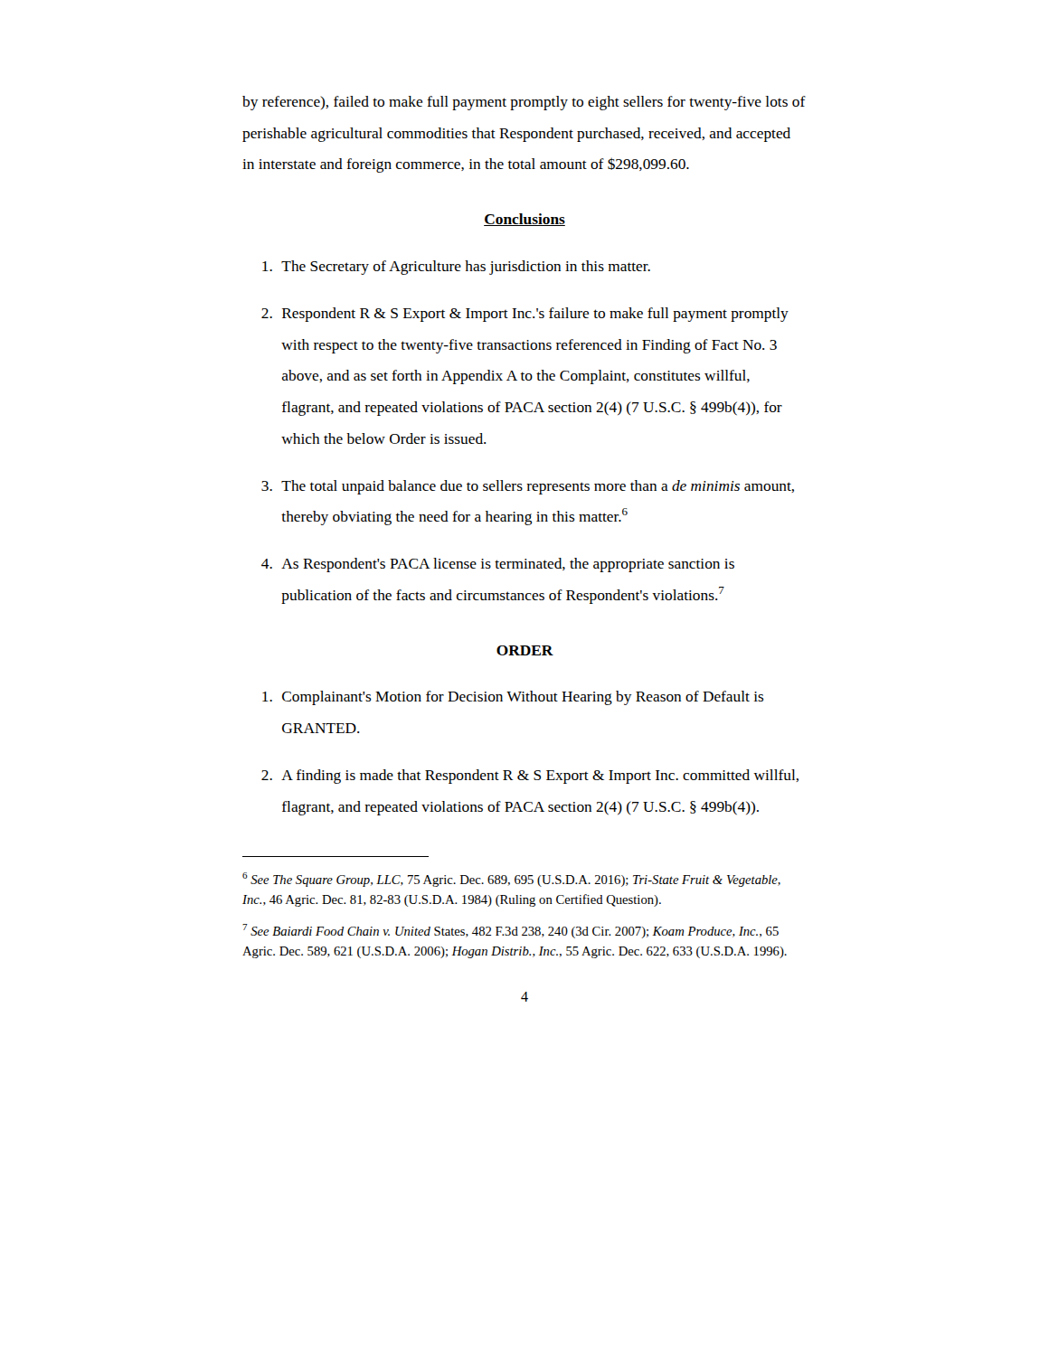by reference), failed to make full payment promptly to eight sellers for twenty-five lots of perishable agricultural commodities that Respondent purchased, received, and accepted in interstate and foreign commerce, in the total amount of $298,099.60.
Conclusions
The Secretary of Agriculture has jurisdiction in this matter.
Respondent R & S Export & Import Inc.'s failure to make full payment promptly with respect to the twenty-five transactions referenced in Finding of Fact No. 3 above, and as set forth in Appendix A to the Complaint, constitutes willful, flagrant, and repeated violations of PACA section 2(4) (7 U.S.C. § 499b(4)), for which the below Order is issued.
The total unpaid balance due to sellers represents more than a de minimis amount, thereby obviating the need for a hearing in this matter.6
As Respondent's PACA license is terminated, the appropriate sanction is publication of the facts and circumstances of Respondent's violations.7
ORDER
Complainant's Motion for Decision Without Hearing by Reason of Default is GRANTED.
A finding is made that Respondent R & S Export & Import Inc. committed willful, flagrant, and repeated violations of PACA section 2(4) (7 U.S.C. § 499b(4)).
6 See The Square Group, LLC, 75 Agric. Dec. 689, 695 (U.S.D.A. 2016); Tri-State Fruit & Vegetable, Inc., 46 Agric. Dec. 81, 82-83 (U.S.D.A. 1984) (Ruling on Certified Question).
7 See Baiardi Food Chain v. United States, 482 F.3d 238, 240 (3d Cir. 2007); Koam Produce, Inc., 65 Agric. Dec. 589, 621 (U.S.D.A. 2006); Hogan Distrib., Inc., 55 Agric. Dec. 622, 633 (U.S.D.A. 1996).
4